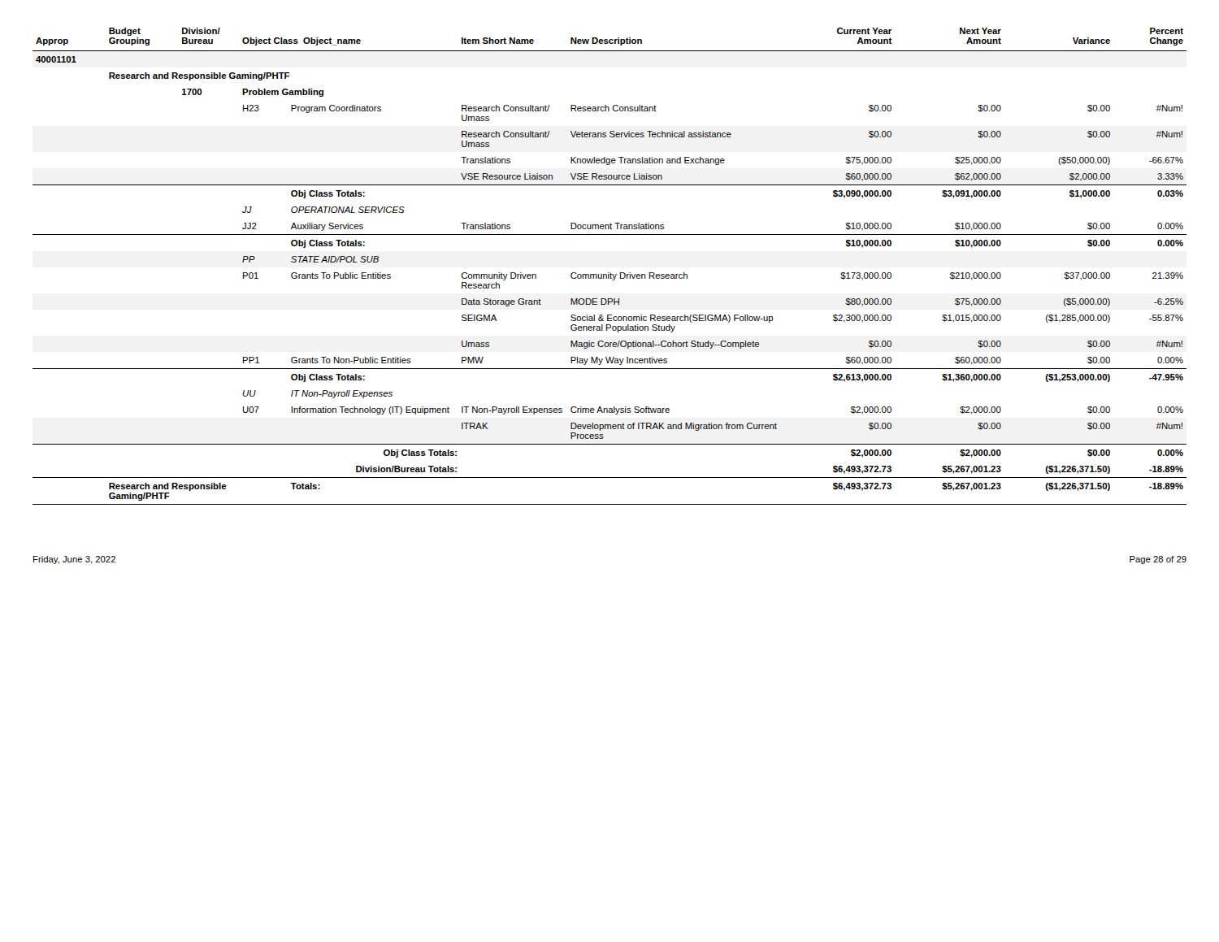| Approp | Budget Grouping | Division/ Bureau | Object Class Object_name | Item Short Name | New Description | Current Year Amount | Next Year Amount | Variance | Percent Change |
| --- | --- | --- | --- | --- | --- | --- | --- | --- | --- |
| 40001101 | | | | | | | | | | |
| | Research and Responsible Gaming/PHTF | | | | | | |
| | | 1700 | Problem Gambling | | | | | | |
| | | | H23 | Program Coordinators | Research Consultant/ Umass | Research Consultant | $0.00 | $0.00 | $0.00 | #Num! |
| | | | | | Research Consultant/ Umass | Veterans Services Technical assistance | $0.00 | $0.00 | $0.00 | #Num! |
| | | | | | Translations | Knowledge Translation and Exchange | $75,000.00 | $25,000.00 | ($50,000.00) | -66.67% |
| | | | | | VSE Resource Liaison | VSE Resource Liaison | $60,000.00 | $62,000.00 | $2,000.00 | 3.33% |
| | | | | Obj Class Totals: | | | $3,090,000.00 | $3,091,000.00 | $1,000.00 | 0.03% |
| | | | JJ | OPERATIONAL SERVICES | | | | | | |
| | | | JJ2 | Auxiliary Services | Translations | Document Translations | $10,000.00 | $10,000.00 | $0.00 | 0.00% |
| | | | | Obj Class Totals: | | | $10,000.00 | $10,000.00 | $0.00 | 0.00% |
| | | | PP | STATE AID/POL SUB | | | | | | |
| | | | P01 | Grants To Public Entities | Community Driven Research | Community Driven Research | $173,000.00 | $210,000.00 | $37,000.00 | 21.39% |
| | | | | | Data Storage Grant | MODE DPH | $80,000.00 | $75,000.00 | ($5,000.00) | -6.25% |
| | | | | | SEIGMA | Social & Economic Research(SEIGMA) Follow-up General Population Study | $2,300,000.00 | $1,015,000.00 | ($1,285,000.00) | -55.87% |
| | | | | | Umass | Magic Core/Optional--Cohort Study--Complete | $0.00 | $0.00 | $0.00 | #Num! |
| | | | PP1 | Grants To Non-Public Entities | PMW | Play My Way Incentives | $60,000.00 | $60,000.00 | $0.00 | 0.00% |
| | | | | Obj Class Totals: | | | $2,613,000.00 | $1,360,000.00 | ($1,253,000.00) | -47.95% |
| | | | UU | IT Non-Payroll Expenses | | | | | | |
| | | | U07 | Information Technology (IT) Equipment | IT Non-Payroll Expenses | Crime Analysis Software | $2,000.00 | $2,000.00 | $0.00 | 0.00% |
| | | | | | ITRAK | Development of ITRAK and Migration from Current Process | $0.00 | $0.00 | $0.00 | #Num! |
| | | | | Obj Class Totals: | | | $2,000.00 | $2,000.00 | $0.00 | 0.00% |
| | | | | Division/Bureau Totals: | | | $6,493,372.73 | $5,267,001.23 | ($1,226,371.50) | -18.89% |
| | Research and Responsible Gaming/PHTF | Totals: | | | $6,493,372.73 | $5,267,001.23 | ($1,226,371.50) | -18.89% |
Friday, June 3, 2022
Page 28 of 29